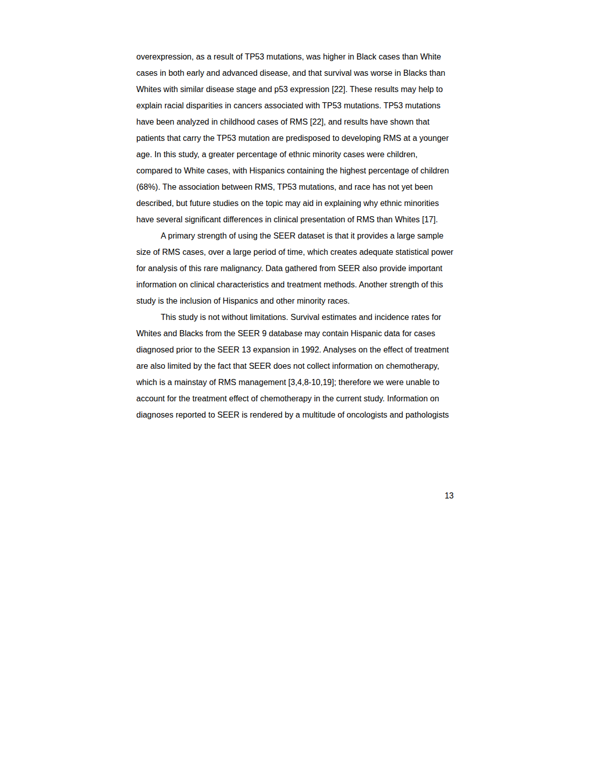overexpression, as a result of TP53 mutations, was higher in Black cases than White cases in both early and advanced disease, and that survival was worse in Blacks than Whites with similar disease stage and p53 expression [22]. These results may help to explain racial disparities in cancers associated with TP53 mutations. TP53 mutations have been analyzed in childhood cases of RMS [22], and results have shown that patients that carry the TP53 mutation are predisposed to developing RMS at a younger age. In this study, a greater percentage of ethnic minority cases were children, compared to White cases, with Hispanics containing the highest percentage of children (68%). The association between RMS, TP53 mutations, and race has not yet been described, but future studies on the topic may aid in explaining why ethnic minorities have several significant differences in clinical presentation of RMS than Whites [17].
A primary strength of using the SEER dataset is that it provides a large sample size of RMS cases, over a large period of time, which creates adequate statistical power for analysis of this rare malignancy. Data gathered from SEER also provide important information on clinical characteristics and treatment methods. Another strength of this study is the inclusion of Hispanics and other minority races.
This study is not without limitations. Survival estimates and incidence rates for Whites and Blacks from the SEER 9 database may contain Hispanic data for cases diagnosed prior to the SEER 13 expansion in 1992. Analyses on the effect of treatment are also limited by the fact that SEER does not collect information on chemotherapy, which is a mainstay of RMS management [3,4,8-10,19]; therefore we were unable to account for the treatment effect of chemotherapy in the current study. Information on diagnoses reported to SEER is rendered by a multitude of oncologists and pathologists
13